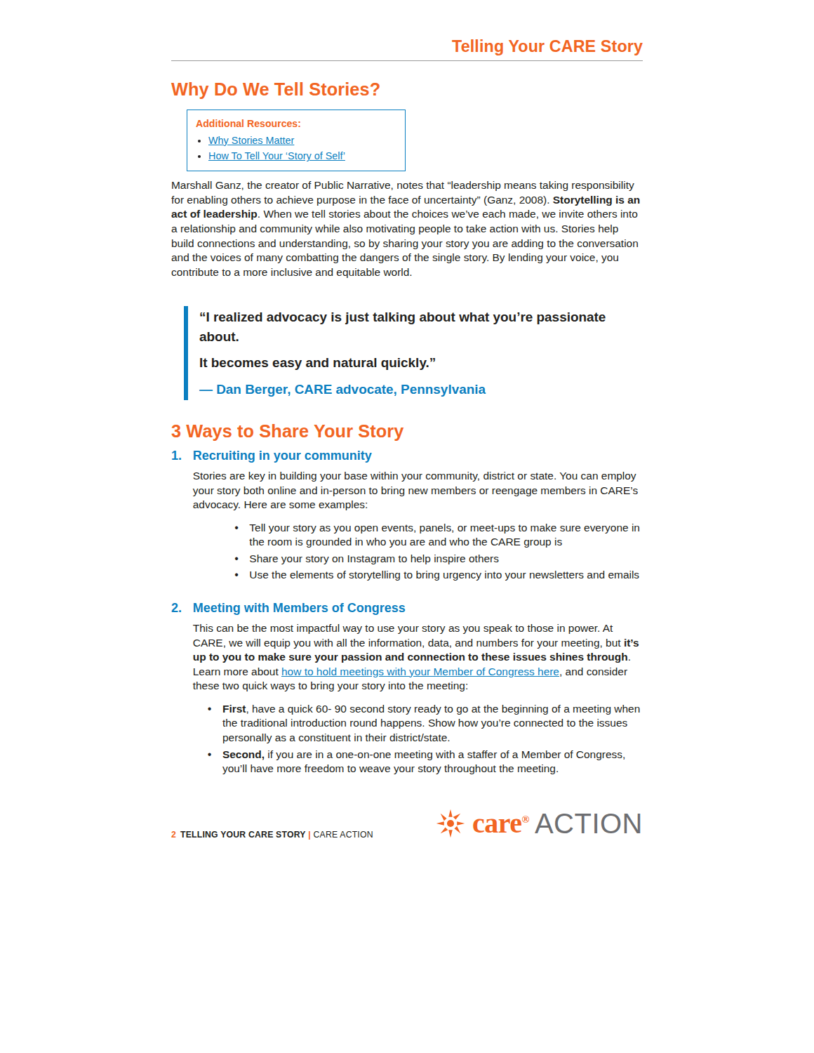Telling Your CARE Story
Why Do We Tell Stories?
Additional Resources:
Why Stories Matter
How To Tell Your ‘Story of Self’
Marshall Ganz, the creator of Public Narrative, notes that “leadership means taking responsibility for enabling others to achieve purpose in the face of uncertainty” (Ganz, 2008). Storytelling is an act of leadership. When we tell stories about the choices we’ve each made, we invite others into a relationship and community while also motivating people to take action with us. Stories help build connections and understanding, so by sharing your story you are adding to the conversation and the voices of many combatting the dangers of the single story. By lending your voice, you contribute to a more inclusive and equitable world.
“I realized advocacy is just talking about what you’re passionate about.
It becomes easy and natural quickly.”
— Dan Berger, CARE advocate, Pennsylvania
3 Ways to Share Your Story
Recruiting in your community
Stories are key in building your base within your community, district or state. You can employ your story both online and in-person to bring new members or reengage members in CARE’s advocacy. Here are some examples:
Tell your story as you open events, panels, or meet-ups to make sure everyone in the room is grounded in who you are and who the CARE group is
Share your story on Instagram to help inspire others
Use the elements of storytelling to bring urgency into your newsletters and emails
Meeting with Members of Congress
This can be the most impactful way to use your story as you speak to those in power. At CARE, we will equip you with all the information, data, and numbers for your meeting, but it’s up to you to make sure your passion and connection to these issues shines through. Learn more about how to hold meetings with your Member of Congress here, and consider these two quick ways to bring your story into the meeting:
First, have a quick 60- 90 second story ready to go at the beginning of a meeting when the traditional introduction round happens. Show how you’re connected to the issues personally as a constituent in their district/state.
Second, if you are in a one-on-one meeting with a staffer of a Member of Congress, you’ll have more freedom to weave your story throughout the meeting.
2 TELLING YOUR CARE STORY | CARE ACTION
care® ACTION